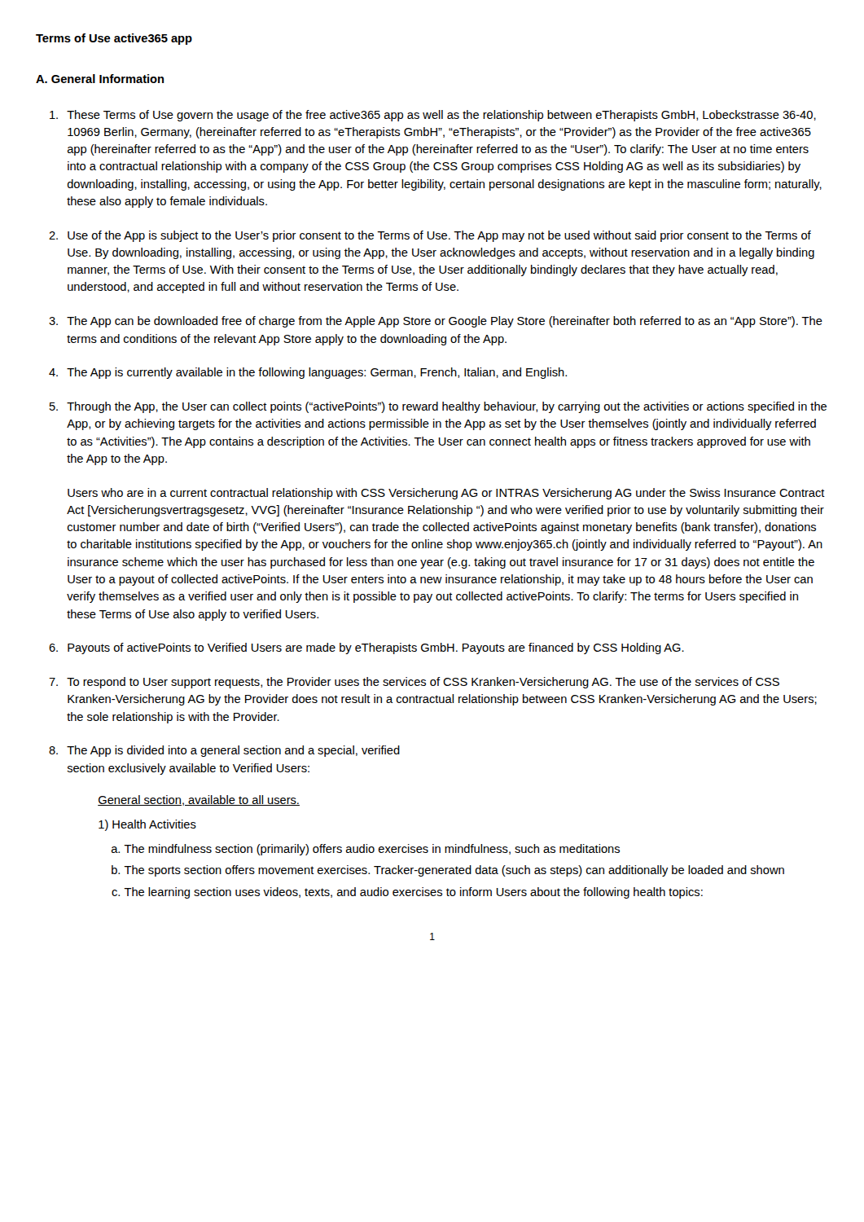Terms of Use active365 app
A. General Information
These Terms of Use govern the usage of the free active365 app as well as the relationship between eTherapists GmbH, Lobeckstrasse 36-40, 10969 Berlin, Germany, (hereinafter referred to as “eTherapists GmbH”, “eTherapists”, or the “Provider”) as the Provider of the free active365 app (hereinafter referred to as the “App”) and the user of the App (hereinafter referred to as the “User”). To clarify: The User at no time enters into a contractual relationship with a company of the CSS Group (the CSS Group comprises CSS Holding AG as well as its subsidiaries) by downloading, installing, accessing, or using the App. For better legibility, certain personal designations are kept in the masculine form; naturally, these also apply to female individuals.
Use of the App is subject to the User’s prior consent to the Terms of Use. The App may not be used without said prior consent to the Terms of Use. By downloading, installing, accessing, or using the App, the User acknowledges and accepts, without reservation and in a legally binding manner, the Terms of Use. With their consent to the Terms of Use, the User additionally bindingly declares that they have actually read, understood, and accepted in full and without reservation the Terms of Use.
The App can be downloaded free of charge from the Apple App Store or Google Play Store (hereinafter both referred to as an “App Store”). The terms and conditions of the relevant App Store apply to the downloading of the App.
The App is currently available in the following languages: German, French, Italian, and English.
Through the App, the User can collect points (“activePoints”) to reward healthy behaviour, by carrying out the activities or actions specified in the App, or by achieving targets for the activities and actions permissible in the App as set by the User themselves (jointly and individually referred to as “Activities”). The App contains a description of the Activities. The User can connect health apps or fitness trackers approved for use with the App to the App.
Users who are in a current contractual relationship with CSS Versicherung AG or INTRAS Versicherung AG under the Swiss Insurance Contract Act [Versicherungsvertragsgesetz, VVG] (hereinafter “Insurance Relationship “) and who were verified prior to use by voluntarily submitting their customer number and date of birth (“Verified Users”), can trade the collected activePoints against monetary benefits (bank transfer), donations to charitable institutions specified by the App, or vouchers for the online shop www.enjoy365.ch (jointly and individually referred to “Payout”). An insurance scheme which the user has purchased for less than one year (e.g. taking out travel insurance for 17 or 31 days) does not entitle the User to a payout of collected activePoints. If the User enters into a new insurance relationship, it may take up to 48 hours before the User can verify themselves as a verified user and only then is it possible to pay out collected activePoints. To clarify: The terms for Users specified in these Terms of Use also apply to verified Users.
Payouts of activePoints to Verified Users are made by eTherapists GmbH. Payouts are financed by CSS Holding AG.
To respond to User support requests, the Provider uses the services of CSS Kranken-Versicherung AG. The use of the services of CSS Kranken-Versicherung AG by the Provider does not result in a contractual relationship between CSS Kranken-Versicherung AG and the Users; the sole relationship is with the Provider.
The App is divided into a general section and a special, verified
section exclusively available to Verified Users:
General section, available to all users.
1) Health Activities
The mindfulness section (primarily) offers audio exercises in mindfulness, such as meditations
The sports section offers movement exercises. Tracker-generated data (such as steps) can additionally be loaded and shown
The learning section uses videos, texts, and audio exercises to inform Users about the following health topics:
1